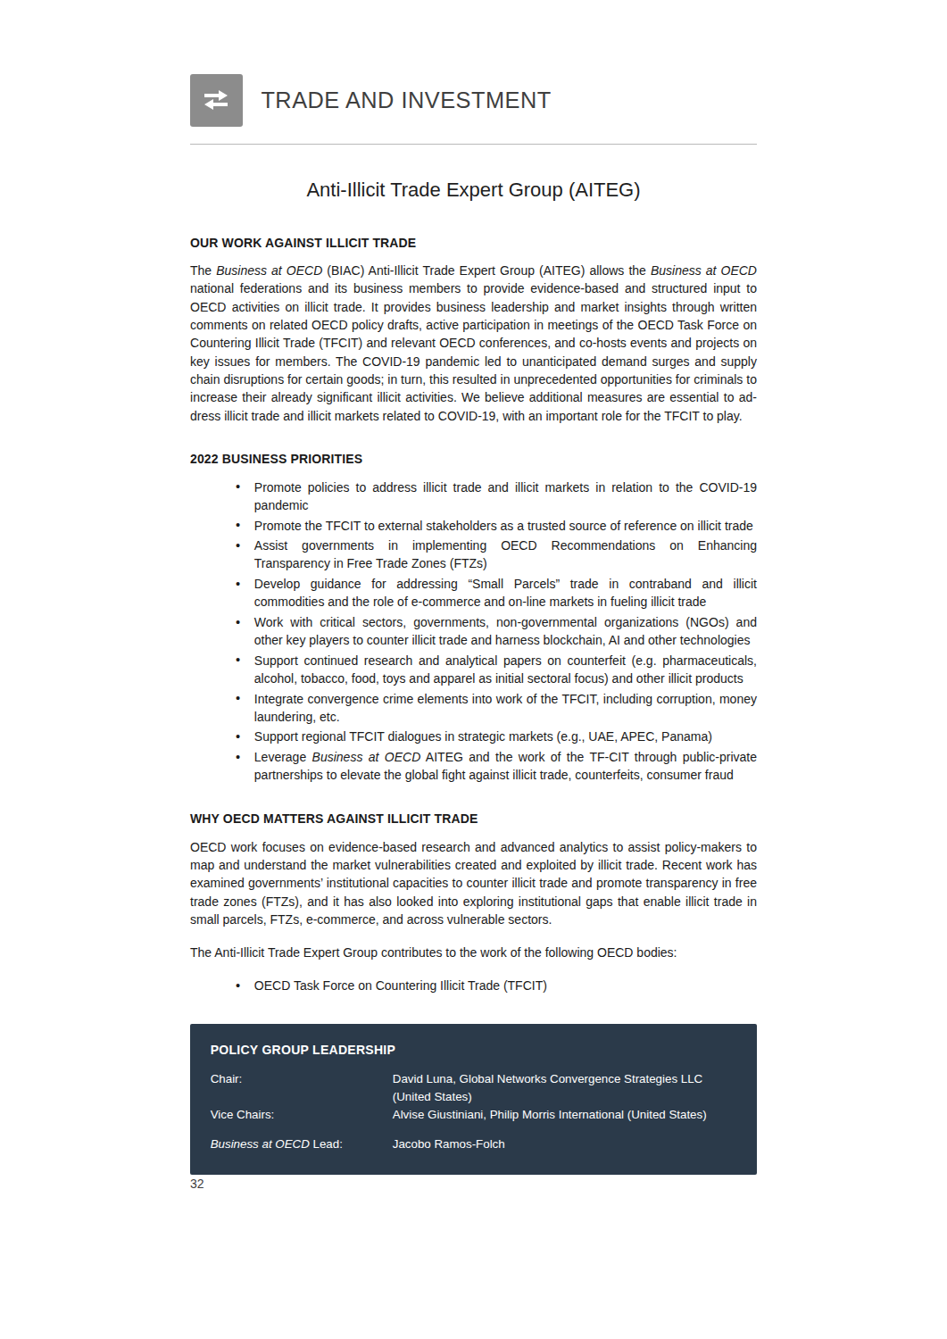Trade and Investment
Anti-Illicit Trade Expert Group (AITEG)
Our work against illicit trade
The Business at OECD (BIAC) Anti-Illicit Trade Expert Group (AITEG) allows the Business at OECD national federations and its business members to provide evidence-based and structured input to OECD activities on illicit trade. It provides business leadership and market insights through written comments on related OECD policy drafts, active participation in meetings of the OECD Task Force on Countering Illicit Trade (TFCIT) and relevant OECD conferences, and co-hosts events and projects on key issues for members. The COVID-19 pandemic led to unanticipated demand surges and supply chain disruptions for certain goods; in turn, this resulted in unprecedented opportunities for criminals to increase their already significant illicit activities. We believe additional measures are essential to address illicit trade and illicit markets related to COVID-19, with an important role for the TFCIT to play.
2022 Business priorities
Promote policies to address illicit trade and illicit markets in relation to the COVID-19 pandemic
Promote the TFCIT to external stakeholders as a trusted source of reference on illicit trade
Assist governments in implementing OECD Recommendations on Enhancing Transparency in Free Trade Zones (FTZs)
Develop guidance for addressing “Small Parcels” trade in contraband and illicit commodities and the role of e-commerce and on-line markets in fueling illicit trade
Work with critical sectors, governments, non-governmental organizations (NGOs) and other key players to counter illicit trade and harness blockchain, AI and other technologies
Support continued research and analytical papers on counterfeit (e.g. pharmaceuticals, alcohol, tobacco, food, toys and apparel as initial sectoral focus) and other illicit products
Integrate convergence crime elements into work of the TFCIT, including corruption, money laundering, etc.
Support regional TFCIT dialogues in strategic markets (e.g., UAE, APEC, Panama)
Leverage Business at OECD AITEG and the work of the TF-CIT through public-private partnerships to elevate the global fight against illicit trade, counterfeits, consumer fraud
Why OECD matters against illicit trade
OECD work focuses on evidence-based research and advanced analytics to assist policy-makers to map and understand the market vulnerabilities created and exploited by illicit trade. Recent work has examined governments’ institutional capacities to counter illicit trade and promote transparency in free trade zones (FTZs), and it has also looked into exploring institutional gaps that enable illicit trade in small parcels, FTZs, e-commerce, and across vulnerable sectors.
The Anti-Illicit Trade Expert Group contributes to the work of the following OECD bodies:
OECD Task Force on Countering Illicit Trade (TFCIT)
Policy group leadership
| Chair: | David Luna, Global Networks Convergence Strategies LLC (United States) |
| Vice Chairs: | Alvise Giustiniani, Philip Morris International (United States) |
| Business at OECD Lead: | Jacobo Ramos-Folch |
32